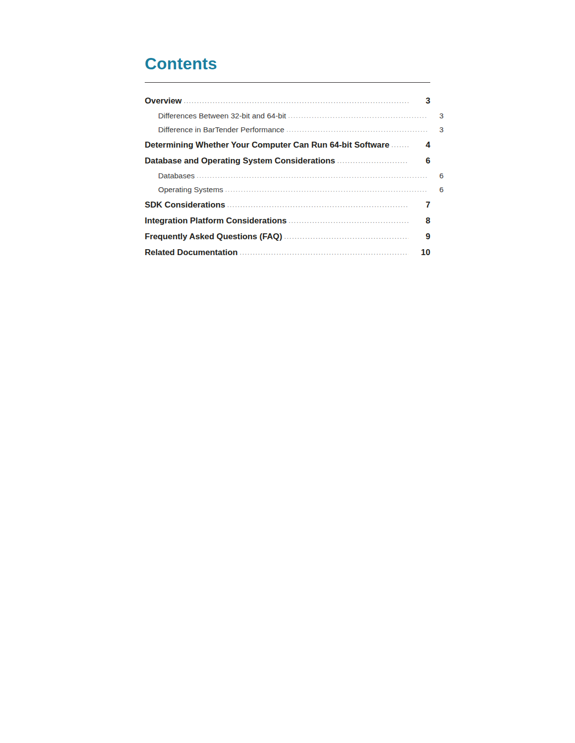Contents
Overview .................................................................................................................. 3
Differences Between 32-bit and 64-bit ................................................................................. 3
Difference in BarTender Performance .................................................................................. 3
Determining Whether Your Computer Can Run 64-bit Software ......................................... 4
Database and Operating System Considerations ................................................................. 6
Databases ......................................................................................................................... 6
Operating Systems ............................................................................................................. 6
SDK Considerations ................................................................................................................. 7
Integration Platform Considerations ......................................................................................... 8
Frequently Asked Questions (FAQ) ........................................................................................... 9
Related Documentation ......................................................................................................... 10